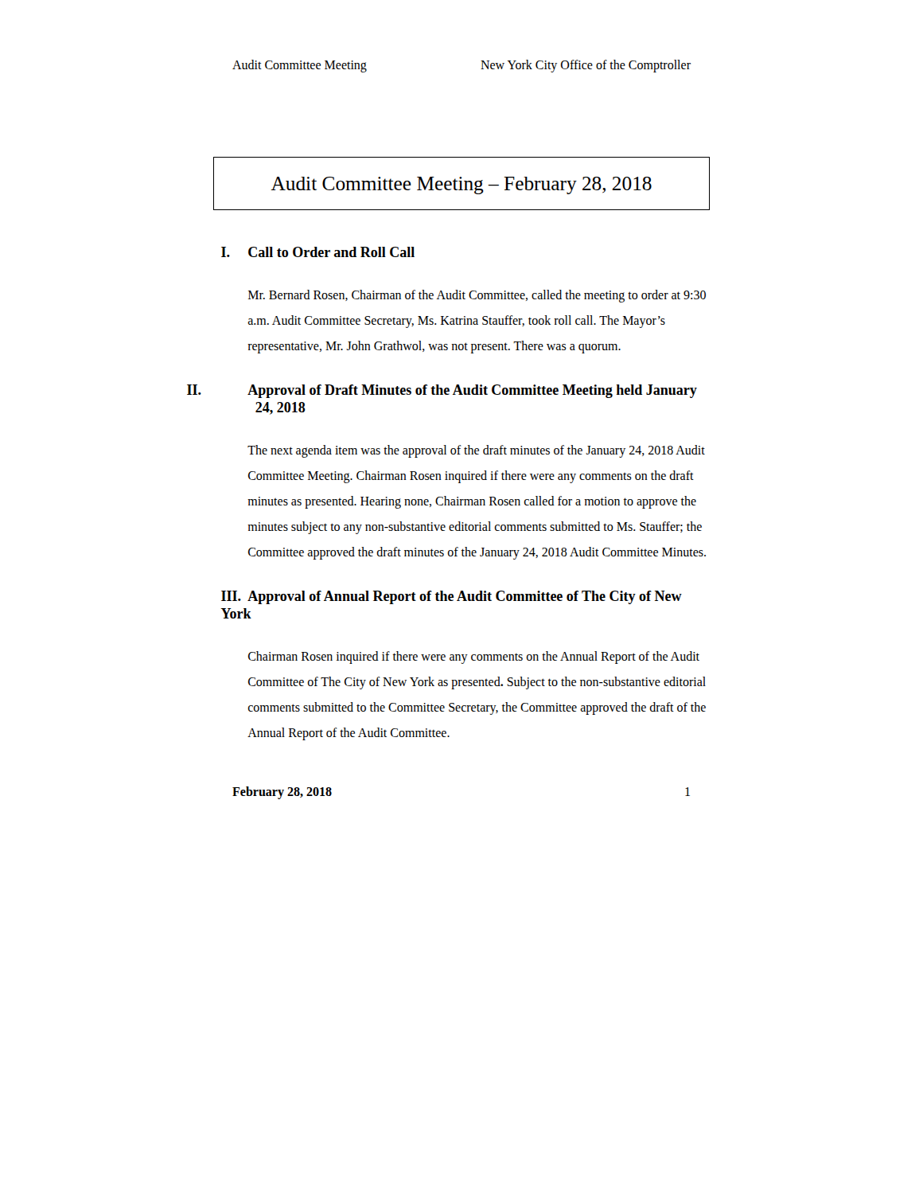Audit Committee Meeting New York City Office of the Comptroller
Audit Committee Meeting – February 28, 2018
I. Call to Order and Roll Call
Mr. Bernard Rosen, Chairman of the Audit Committee, called the meeting to order at 9:30 a.m. Audit Committee Secretary, Ms. Katrina Stauffer, took roll call. The Mayor’s representative, Mr. John Grathwol, was not present. There was a quorum.
II. Approval of Draft Minutes of the Audit Committee Meeting held January 24, 2018
The next agenda item was the approval of the draft minutes of the January 24, 2018 Audit Committee Meeting. Chairman Rosen inquired if there were any comments on the draft minutes as presented. Hearing none, Chairman Rosen called for a motion to approve the minutes subject to any non-substantive editorial comments submitted to Ms. Stauffer; the Committee approved the draft minutes of the January 24, 2018 Audit Committee Minutes.
III. Approval of Annual Report of the Audit Committee of The City of New York
Chairman Rosen inquired if there were any comments on the Annual Report of the Audit Committee of The City of New York as presented. Subject to the non-substantive editorial comments submitted to the Committee Secretary, the Committee approved the draft of the Annual Report of the Audit Committee.
February 28, 2018 1